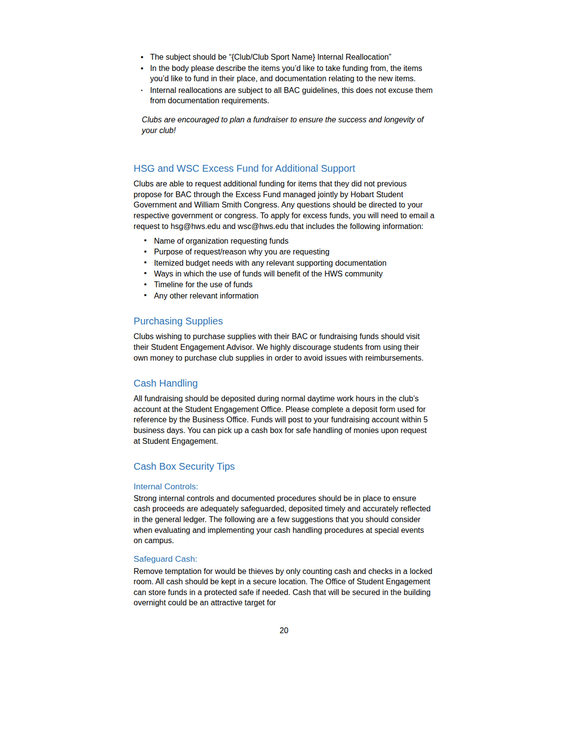The subject should be “{Club/Club Sport Name} Internal Reallocation”
In the body please describe the items you’d like to take funding from, the items you’d like to fund in their place, and documentation relating to the new items.
Internal reallocations are subject to all BAC guidelines, this does not excuse them from documentation requirements.
Clubs are encouraged to plan a fundraiser to ensure the success and longevity of your club!
HSG and WSC Excess Fund for Additional Support
Clubs are able to request additional funding for items that they did not previous propose for BAC through the Excess Fund managed jointly by Hobart Student Government and William Smith Congress. Any questions should be directed to your respective government or congress. To apply for excess funds, you will need to email a request to hsg@hws.edu and wsc@hws.edu that includes the following information:
Name of organization requesting funds
Purpose of request/reason why you are requesting
Itemized budget needs with any relevant supporting documentation
Ways in which the use of funds will benefit of the HWS community
Timeline for the use of funds
Any other relevant information
Purchasing Supplies
Clubs wishing to purchase supplies with their BAC or fundraising funds should visit their Student Engagement Advisor. We highly discourage students from using their own money to purchase club supplies in order to avoid issues with reimbursements.
Cash Handling
All fundraising should be deposited during normal daytime work hours in the club’s account at the Student Engagement Office. Please complete a deposit form used for reference by the Business Office. Funds will post to your fundraising account within 5 business days. You can pick up a cash box for safe handling of monies upon request at Student Engagement.
Cash Box Security Tips
Internal Controls:
Strong internal controls and documented procedures should be in place to ensure cash proceeds are adequately safeguarded, deposited timely and accurately reflected in the general ledger. The following are a few suggestions that you should consider when evaluating and implementing your cash handling procedures at special events on campus.
Safeguard Cash:
Remove temptation for would be thieves by only counting cash and checks in a locked room. All cash should be kept in a secure location. The Office of Student Engagement can store funds in a protected safe if needed. Cash that will be secured in the building overnight could be an attractive target for
20